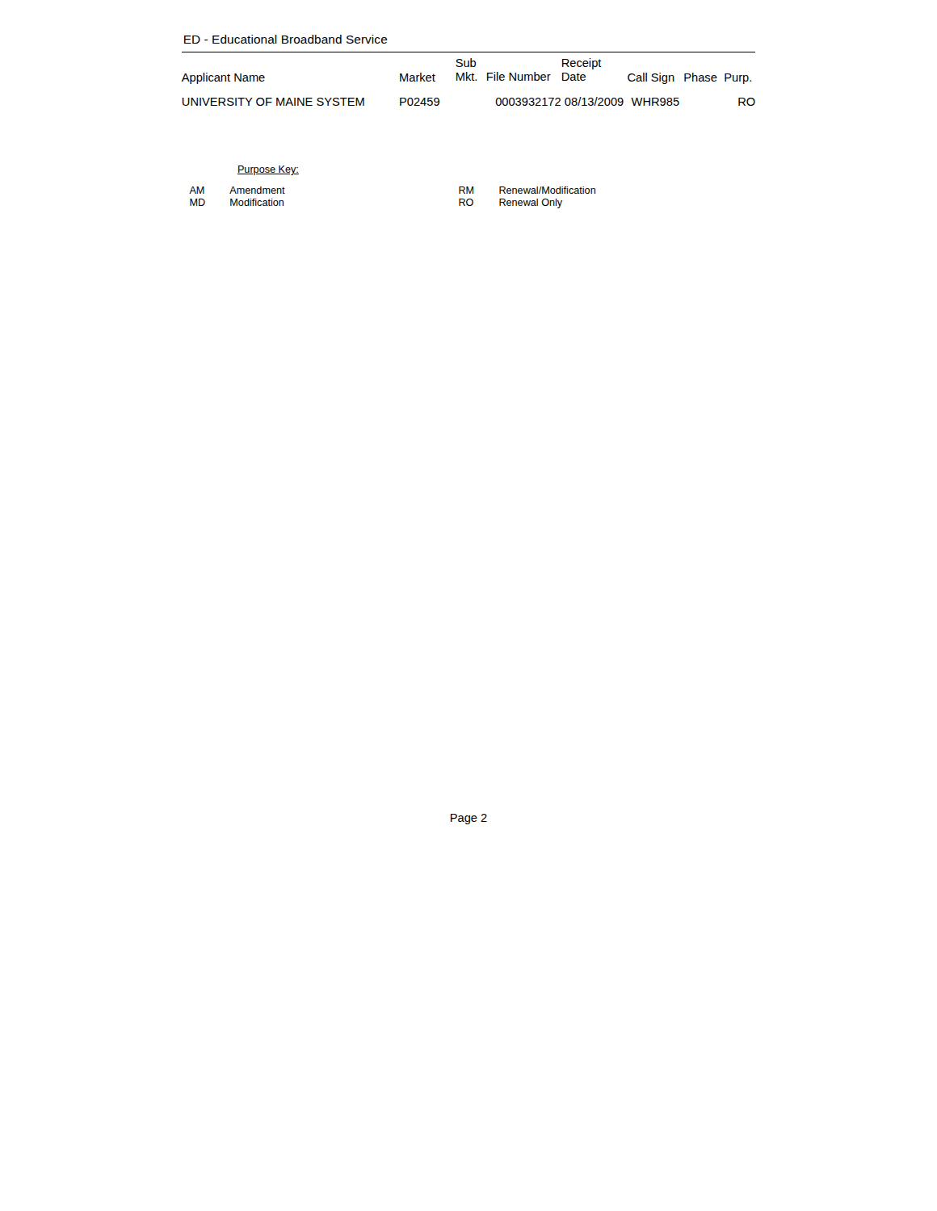ED - Educational Broadband Service
| Applicant Name | Market | Sub Mkt. | File Number | Receipt Date | Call Sign | Phase | Purp. |
| --- | --- | --- | --- | --- | --- | --- | --- |
| UNIVERSITY OF MAINE SYSTEM | P02459 | | 0003932172 | 08/13/2009 | WHR985 | | RO |
Purpose Key:
| AM | Amendment | RM | Renewal/Modification |
| MD | Modification | RO | Renewal Only |
Page 2